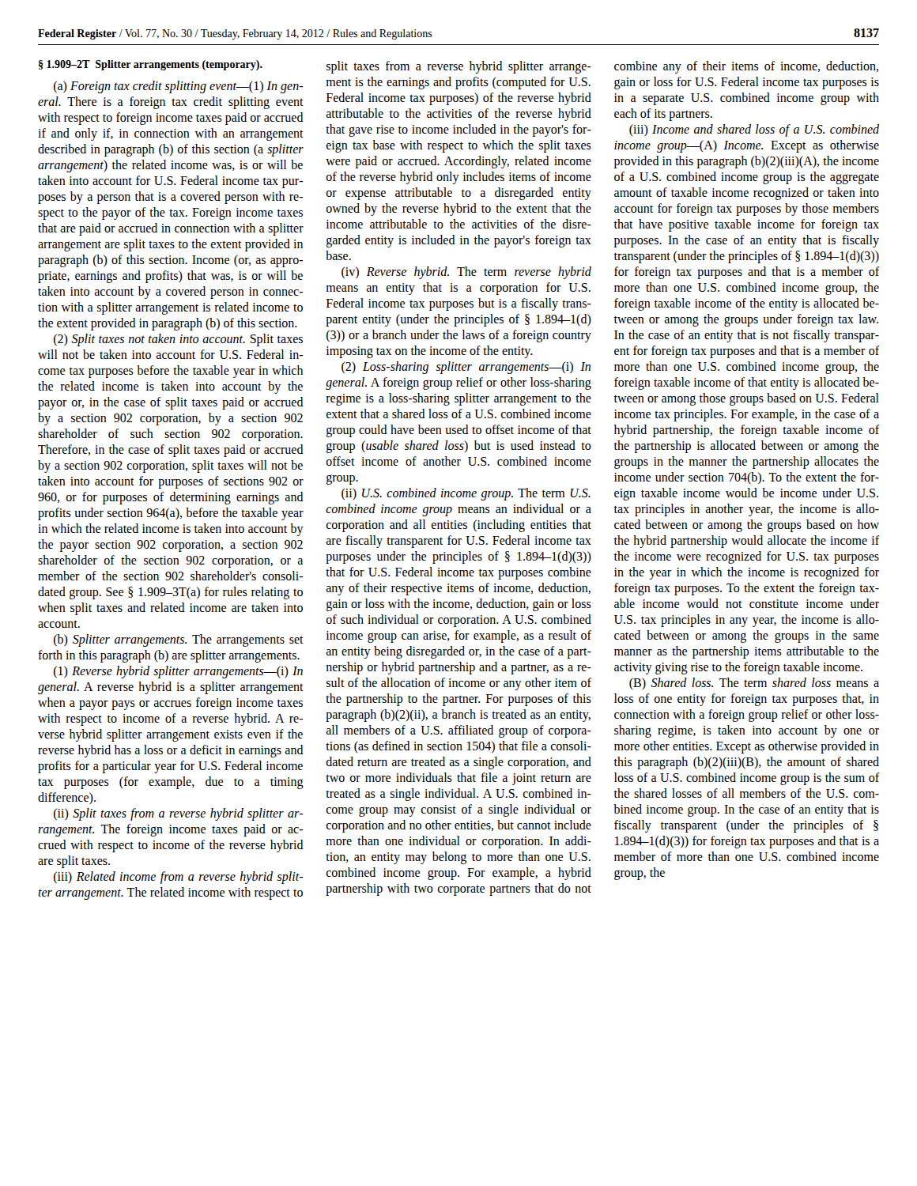Federal Register / Vol. 77, No. 30 / Tuesday, February 14, 2012 / Rules and Regulations
8137
§ 1.909–2T Splitter arrangements (temporary).
(a) Foreign tax credit splitting event—(1) In general. There is a foreign tax credit splitting event with respect to foreign income taxes paid or accrued if and only if, in connection with an arrangement described in paragraph (b) of this section (a splitter arrangement) the related income was, is or will be taken into account for U.S. Federal income tax purposes by a person that is a covered person with respect to the payor of the tax. Foreign income taxes that are paid or accrued in connection with a splitter arrangement are split taxes to the extent provided in paragraph (b) of this section. Income (or, as appropriate, earnings and profits) that was, is or will be taken into account by a covered person in connection with a splitter arrangement is related income to the extent provided in paragraph (b) of this section.
(2) Split taxes not taken into account. Split taxes will not be taken into account for U.S. Federal income tax purposes before the taxable year in which the related income is taken into account by the payor or, in the case of split taxes paid or accrued by a section 902 corporation, by a section 902 shareholder of such section 902 corporation. Therefore, in the case of split taxes paid or accrued by a section 902 corporation, split taxes will not be taken into account for purposes of sections 902 or 960, or for purposes of determining earnings and profits under section 964(a), before the taxable year in which the related income is taken into account by the payor section 902 corporation, a section 902 shareholder of the section 902 corporation, or a member of the section 902 shareholder's consolidated group. See § 1.909–3T(a) for rules relating to when split taxes and related income are taken into account.
(b) Splitter arrangements. The arrangements set forth in this paragraph (b) are splitter arrangements.
(1) Reverse hybrid splitter arrangements—(i) In general. A reverse hybrid is a splitter arrangement when a payor pays or accrues foreign income taxes with respect to income of a reverse hybrid. A reverse hybrid splitter arrangement exists even if the reverse hybrid has a loss or a deficit in earnings and profits for a particular year for U.S. Federal income tax purposes (for example, due to a timing difference).
(ii) Split taxes from a reverse hybrid splitter arrangement. The foreign income taxes paid or accrued with respect to income of the reverse hybrid are split taxes.
(iii) Related income from a reverse hybrid splitter arrangement. The related income with respect to split taxes from a reverse hybrid splitter arrangement is the earnings and profits (computed for U.S. Federal income tax purposes) of the reverse hybrid attributable to the activities of the reverse hybrid that gave rise to income included in the payor's foreign tax base with respect to which the split taxes were paid or accrued. Accordingly, related income of the reverse hybrid only includes items of income or expense attributable to a disregarded entity owned by the reverse hybrid to the extent that the income attributable to the activities of the disregarded entity is included in the payor's foreign tax base.
(iv) Reverse hybrid. The term reverse hybrid means an entity that is a corporation for U.S. Federal income tax purposes but is a fiscally transparent entity (under the principles of § 1.894–1(d)(3)) or a branch under the laws of a foreign country imposing tax on the income of the entity.
(2) Loss-sharing splitter arrangements—(i) In general. A foreign group relief or other loss-sharing regime is a loss-sharing splitter arrangement to the extent that a shared loss of a U.S. combined income group could have been used to offset income of that group (usable shared loss) but is used instead to offset income of another U.S. combined income group.
(ii) U.S. combined income group. The term U.S. combined income group means an individual or a corporation and all entities (including entities that are fiscally transparent for U.S. Federal income tax purposes under the principles of § 1.894–1(d)(3)) that for U.S. Federal income tax purposes combine any of their respective items of income, deduction, gain or loss with the income, deduction, gain or loss of such individual or corporation. A U.S. combined income group can arise, for example, as a result of an entity being disregarded or, in the case of a partnership or hybrid partnership and a partner, as a result of the allocation of income or any other item of the partnership to the partner. For purposes of this paragraph (b)(2)(ii), a branch is treated as an entity, all members of a U.S. affiliated group of corporations (as defined in section 1504) that file a consolidated return are treated as a single corporation, and two or more individuals that file a joint return are treated as a single individual. A U.S. combined income group may consist of a single individual or corporation and no other entities, but cannot include more than one individual or corporation. In addition, an entity may belong to more than one U.S. combined income group. For example, a hybrid partnership with two corporate partners that do not combine any of their items of income, deduction, gain or loss for U.S. Federal income tax purposes is in a separate U.S. combined income group with each of its partners.
(iii) Income and shared loss of a U.S. combined income group—(A) Income. Except as otherwise provided in this paragraph (b)(2)(iii)(A), the income of a U.S. combined income group is the aggregate amount of taxable income recognized or taken into account for foreign tax purposes by those members that have positive taxable income for foreign tax purposes. In the case of an entity that is fiscally transparent (under the principles of § 1.894–1(d)(3)) for foreign tax purposes and that is a member of more than one U.S. combined income group, the foreign taxable income of the entity is allocated between or among the groups under foreign tax law. In the case of an entity that is not fiscally transparent for foreign tax purposes and that is a member of more than one U.S. combined income group, the foreign taxable income of that entity is allocated between or among those groups based on U.S. Federal income tax principles. For example, in the case of a hybrid partnership, the foreign taxable income of the partnership is allocated between or among the groups in the manner the partnership allocates the income under section 704(b). To the extent the foreign taxable income would be income under U.S. tax principles in another year, the income is allocated between or among the groups based on how the hybrid partnership would allocate the income if the income were recognized for U.S. tax purposes in the year in which the income is recognized for foreign tax purposes. To the extent the foreign taxable income would not constitute income under U.S. tax principles in any year, the income is allocated between or among the groups in the same manner as the partnership items attributable to the activity giving rise to the foreign taxable income.
(B) Shared loss. The term shared loss means a loss of one entity for foreign tax purposes that, in connection with a foreign group relief or other loss-sharing regime, is taken into account by one or more other entities. Except as otherwise provided in this paragraph (b)(2)(iii)(B), the amount of shared loss of a U.S. combined income group is the sum of the shared losses of all members of the U.S. combined income group. In the case of an entity that is fiscally transparent (under the principles of § 1.894–1(d)(3)) for foreign tax purposes and that is a member of more than one U.S. combined income group, the